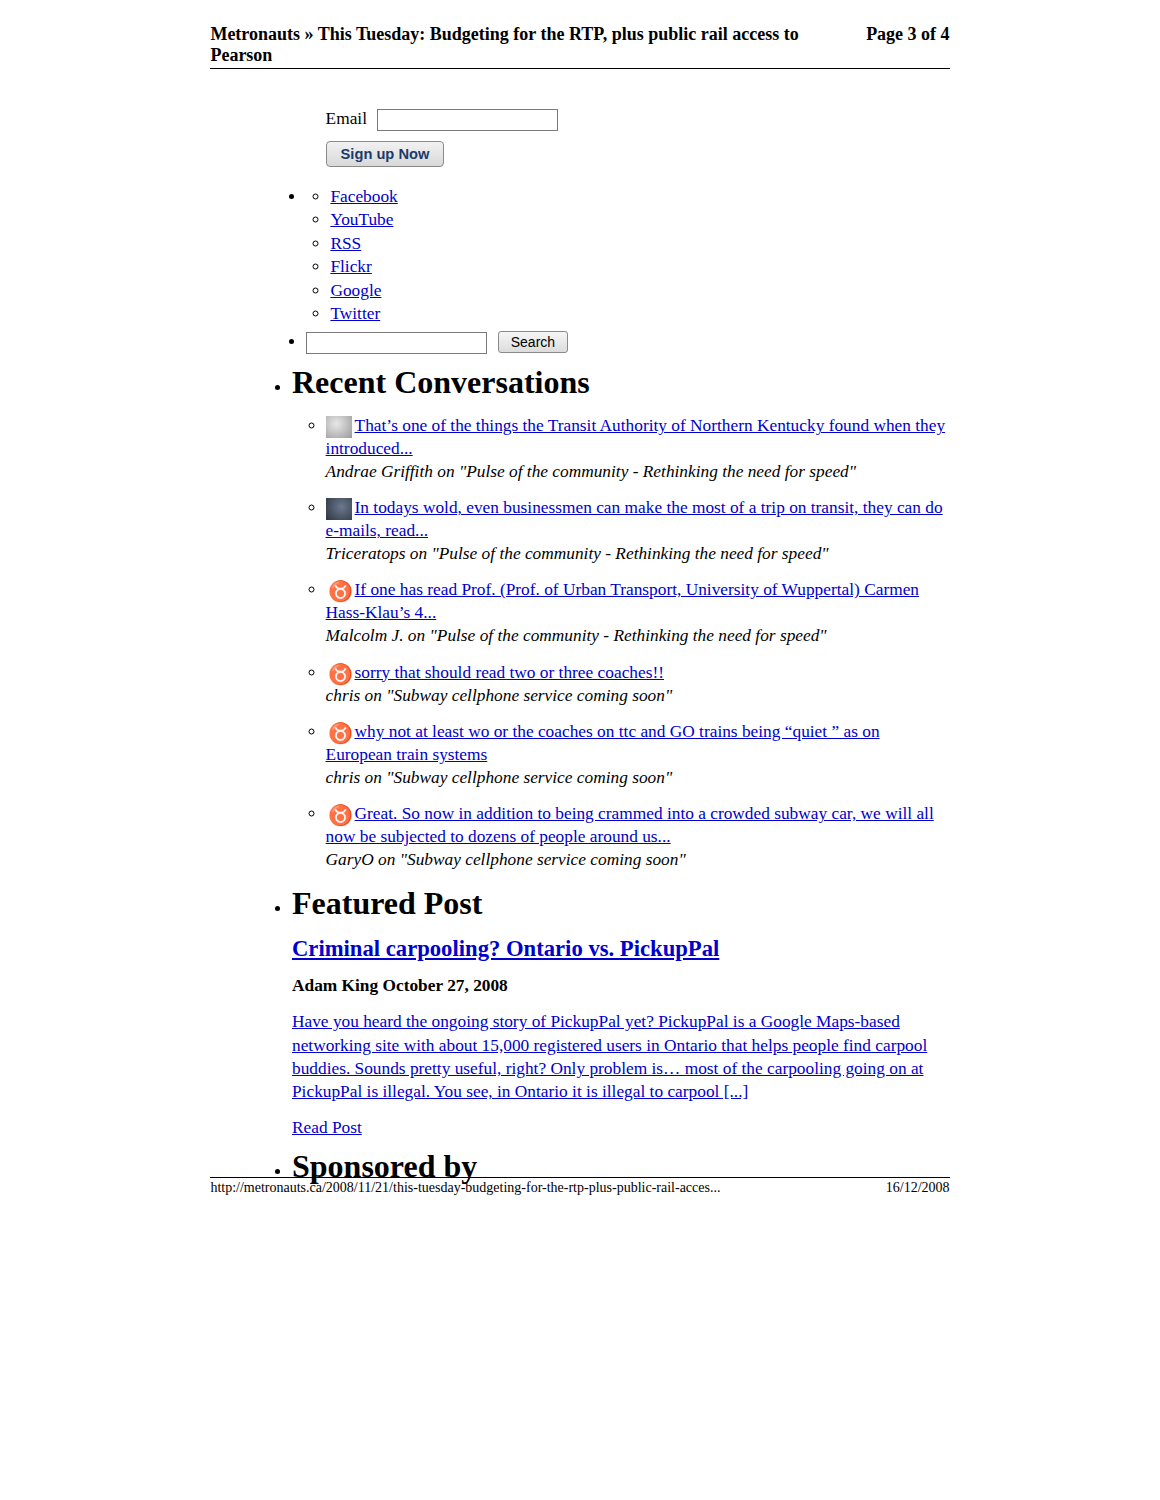Metronauts » This Tuesday: Budgeting for the RTP, plus public rail access to Pearson
Page 3 of 4
Email
Sign up Now
Facebook
YouTube
RSS
Flickr
Google
Twitter
Search
Recent Conversations
That’s one of the things the Transit Authority of Northern Kentucky found when they introduced... Andrae Griffith on "Pulse of the community - Rethinking the need for speed"
In todays wold, even businessmen can make the most of a trip on transit, they can do e-mails, read... Triceratops on "Pulse of the community - Rethinking the need for speed"
If one has read Prof. (Prof. of Urban Transport, University of Wuppertal) Carmen Hass-Klau’s 4... Malcolm J. on "Pulse of the community - Rethinking the need for speed"
sorry that should read two or three coaches!! chris on "Subway cellphone service coming soon"
why not at least wo or the coaches on ttc and GO trains being “quiet ” as on European train systems chris on "Subway cellphone service coming soon"
Great. So now in addition to being crammed into a crowded subway car, we will all now be subjected to dozens of people around us... GaryO on "Subway cellphone service coming soon"
Featured Post
Criminal carpooling? Ontario vs. PickupPal
Adam King October 27, 2008
Have you heard the ongoing story of PickupPal yet? PickupPal is a Google Maps-based networking site with about 15,000 registered users in Ontario that helps people find carpool buddies. Sounds pretty useful, right? Only problem is… most of the carpooling going on at PickupPal is illegal. You see, in Ontario it is illegal to carpool [...]
Read Post
Sponsored by
http://metronauts.ca/2008/11/21/this-tuesday-budgeting-for-the-rtp-plus-public-rail-acces...
16/12/2008